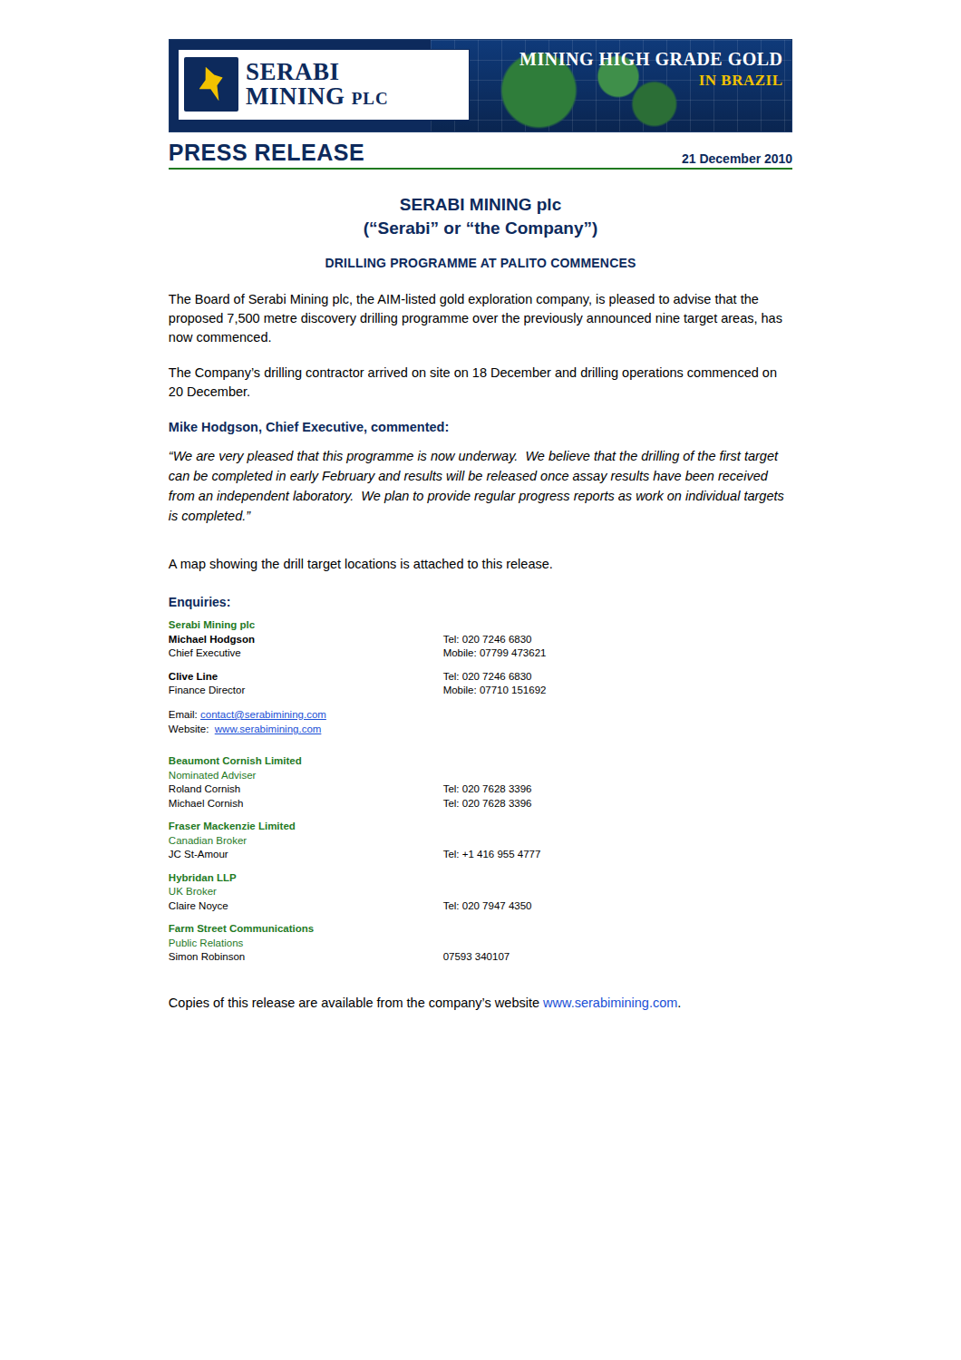SERABI
MINING PLC
MINING HIGH GRADE GOLD
IN BRAZIL
PRESS RELEASE
21 December 2010
SERABI MINING plc
(“Serabi” or “the Company”)
DRILLING PROGRAMME AT PALITO COMMENCES
The Board of Serabi Mining plc, the AIM-listed gold exploration company, is pleased to advise that the proposed 7,500 metre discovery drilling programme over the previously announced nine target areas, has now commenced.
The Company’s drilling contractor arrived on site on 18 December and drilling operations commenced on 20 December.
Mike Hodgson, Chief Executive, commented:
“We are very pleased that this programme is now underway. We believe that the drilling of the first target can be completed in early February and results will be released once assay results have been received from an independent laboratory. We plan to provide regular progress reports as work on individual targets is completed.”
A map showing the drill target locations is attached to this release.
Enquiries:
| Serabi Mining plc | |
| Michael Hodgson | Tel: 020 7246 6830 |
| Chief Executive | Mobile: 07799 473621 |
| Clive Line | Tel: 020 7246 6830 |
| Finance Director | Mobile: 07710 151692 |
Email: contact@serabimining.com
Website: www.serabimining.com
| Beaumont Cornish Limited | |
| Nominated Adviser | |
| Roland Cornish | Tel: 020 7628 3396 |
| Michael Cornish | Tel: 020 7628 3396 |
| Fraser Mackenzie Limited | |
| Canadian Broker | |
| JC St-Amour | Tel: +1 416 955 4777 |
| Hybridan LLP | |
| UK Broker | |
| Claire Noyce | Tel: 020 7947 4350 |
| Farm Street Communications | |
| Public Relations | |
| Simon Robinson | 07593 340107 |
Copies of this release are available from the company’s website www.serabimining.com.